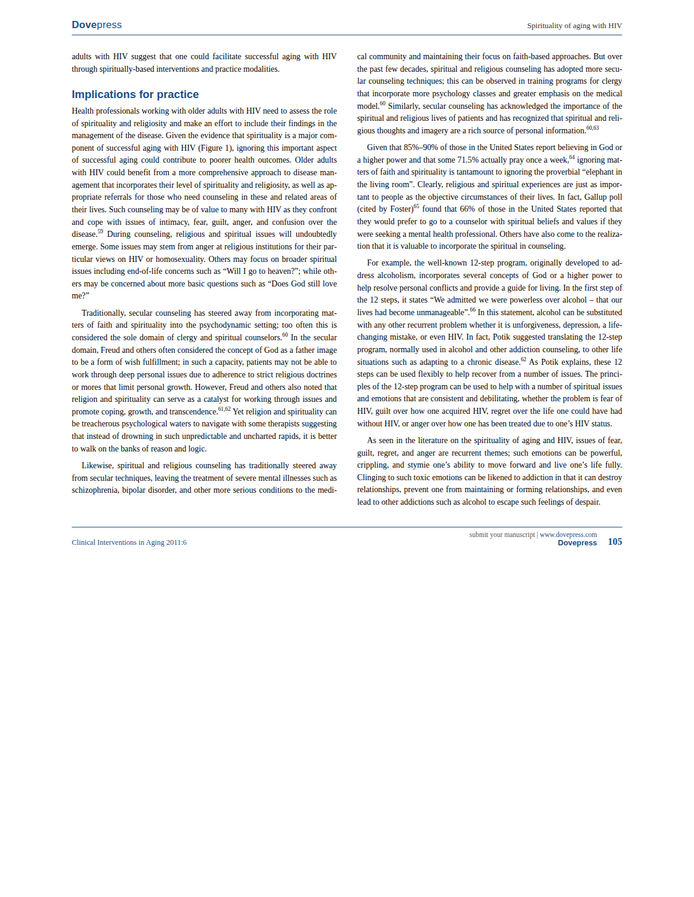Dove press
Spirituality of aging with HIV
adults with HIV suggest that one could facilitate successful aging with HIV through spiritually-based interventions and practice modalities.
Implications for practice
Health professionals working with older adults with HIV need to assess the role of spirituality and religiosity and make an effort to include their findings in the management of the disease. Given the evidence that spirituality is a major component of successful aging with HIV (Figure 1), ignoring this important aspect of successful aging could contribute to poorer health outcomes. Older adults with HIV could benefit from a more comprehensive approach to disease management that incorporates their level of spirituality and religiosity, as well as appropriate referrals for those who need counseling in these and related areas of their lives. Such counseling may be of value to many with HIV as they confront and cope with issues of intimacy, fear, guilt, anger, and confusion over the disease.59 During counseling, religious and spiritual issues will undoubtedly emerge. Some issues may stem from anger at religious institutions for their particular views on HIV or homosexuality. Others may focus on broader spiritual issues including end-of-life concerns such as “Will I go to heaven?”; while others may be concerned about more basic questions such as “Does God still love me?”
Traditionally, secular counseling has steered away from incorporating matters of faith and spirituality into the psychodynamic setting; too often this is considered the sole domain of clergy and spiritual counselors.60 In the secular domain, Freud and others often considered the concept of God as a father image to be a form of wish fulfillment; in such a capacity, patients may not be able to work through deep personal issues due to adherence to strict religious doctrines or mores that limit personal growth. However, Freud and others also noted that religion and spirituality can serve as a catalyst for working through issues and promote coping, growth, and transcendence.61,62 Yet religion and spirituality can be treacherous psychological waters to navigate with some therapists suggesting that instead of drowning in such unpredictable and uncharted rapids, it is better to walk on the banks of reason and logic.
Likewise, spiritual and religious counseling has traditionally steered away from secular techniques, leaving the treatment of severe mental illnesses such as schizophrenia, bipolar disorder, and other more serious conditions to the medical community and maintaining their focus on faith-based approaches. But over the past few decades, spiritual and religious counseling has adopted more secular counseling techniques; this can be observed in training programs for clergy that incorporate more psychology classes and greater emphasis on the medical model.60 Similarly, secular counseling has acknowledged the importance of the spiritual and religious lives of patients and has recognized that spiritual and religious thoughts and imagery are a rich source of personal information.60,63
Given that 85%–90% of those in the United States report believing in God or a higher power and that some 71.5% actually pray once a week,64 ignoring matters of faith and spirituality is tantamount to ignoring the proverbial “elephant in the living room”. Clearly, religious and spiritual experiences are just as important to people as the objective circumstances of their lives. In fact, Gallup poll (cited by Foster)65 found that 66% of those in the United States reported that they would prefer to go to a counselor with spiritual beliefs and values if they were seeking a mental health professional. Others have also come to the realization that it is valuable to incorporate the spiritual in counseling.
For example, the well-known 12-step program, originally developed to address alcoholism, incorporates several concepts of God or a higher power to help resolve personal conflicts and provide a guide for living. In the first step of the 12 steps, it states “We admitted we were powerless over alcohol – that our lives had become unmanageable”.66 In this statement, alcohol can be substituted with any other recurrent problem whether it is unforgiveness, depression, a life-changing mistake, or even HIV. In fact, Potik suggested translating the 12-step program, normally used in alcohol and other addiction counseling, to other life situations such as adapting to a chronic disease.62 As Potik explains, these 12 steps can be used flexibly to help recover from a number of issues. The principles of the 12-step program can be used to help with a number of spiritual issues and emotions that are consistent and debilitating, whether the problem is fear of HIV, guilt over how one acquired HIV, regret over the life one could have had without HIV, or anger over how one has been treated due to one’s HIV status.
As seen in the literature on the spirituality of aging and HIV, issues of fear, guilt, regret, and anger are recurrent themes; such emotions can be powerful, crippling, and stymie one’s ability to move forward and live one’s life fully. Clinging to such toxic emotions can be likened to addiction in that it can destroy relationships, prevent one from maintaining or forming relationships, and even lead to other addictions such as alcohol to escape such feelings of despair.
Clinical Interventions in Aging 2011:6
submit your manuscript | www.dovepress.com
Dovepress
105